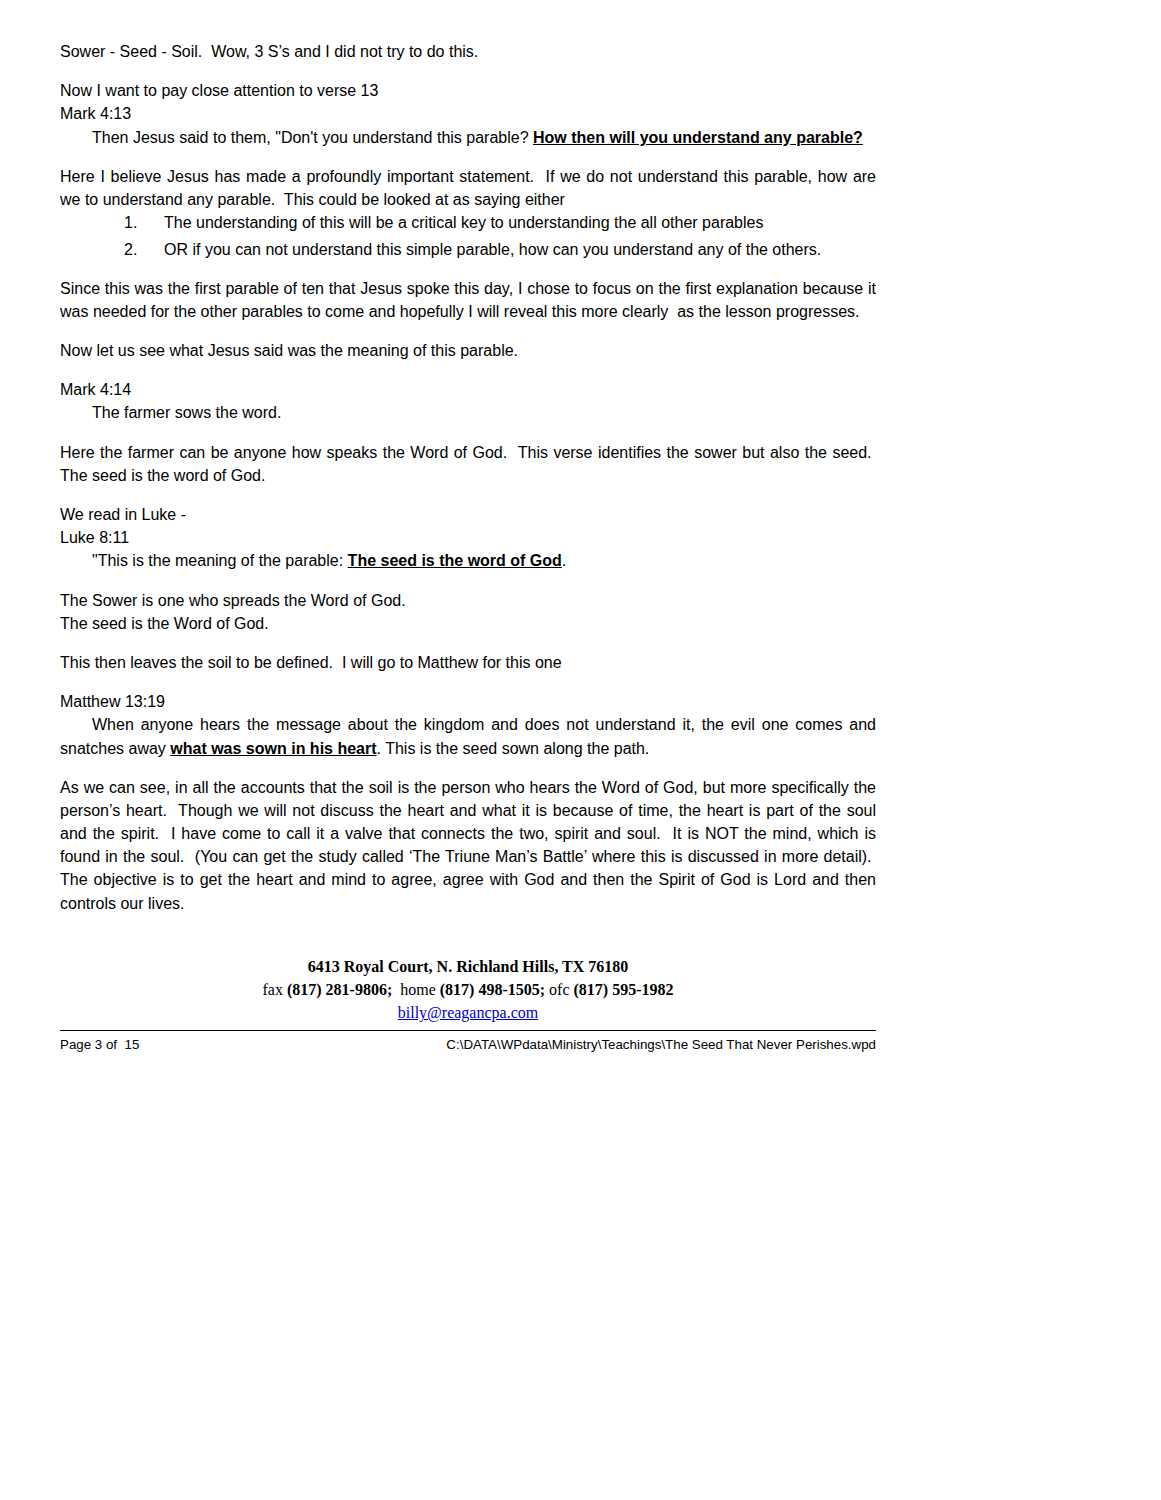Sower - Seed - Soil. Wow, 3 S’s and I did not try to do this.
Now I want to pay close attention to verse 13
Mark 4:13
Then Jesus said to them, "Don't you understand this parable? How then will you understand any parable?
Here I believe Jesus has made a profoundly important statement. If we do not understand this parable, how are we to understand any parable. This could be looked at as saying either
1. The understanding of this will be a critical key to understanding the all other parables
2. OR if you can not understand this simple parable, how can you understand any of the others.
Since this was the first parable of ten that Jesus spoke this day, I chose to focus on the first explanation because it was needed for the other parables to come and hopefully I will reveal this more clearly as the lesson progresses.
Now let us see what Jesus said was the meaning of this parable.
Mark 4:14
The farmer sows the word.
Here the farmer can be anyone how speaks the Word of God. This verse identifies the sower but also the seed. The seed is the word of God.
We read in Luke -
Luke 8:11
"This is the meaning of the parable: The seed is the word of God.
The Sower is one who spreads the Word of God.
The seed is the Word of God.
This then leaves the soil to be defined. I will go to Matthew for this one
Matthew 13:19
When anyone hears the message about the kingdom and does not understand it, the evil one comes and snatches away what was sown in his heart. This is the seed sown along the path.
As we can see, in all the accounts that the soil is the person who hears the Word of God, but more specifically the person’s heart. Though we will not discuss the heart and what it is because of time, the heart is part of the soul and the spirit. I have come to call it a valve that connects the two, spirit and soul. It is NOT the mind, which is found in the soul. (You can get the study called ‘The Triune Man’s Battle’ where this is discussed in more detail). The objective is to get the heart and mind to agree, agree with God and then the Spirit of God is Lord and then controls our lives.
6413 Royal Court, N. Richland Hills, TX 76180
fax (817) 281-9806; home (817) 498-1505; ofc (817) 595-1982
billy@reagancpa.com
Page 3 of 15 C:\DATA\WPdata\Ministry\Teachings\The Seed That Never Perishes.wpd